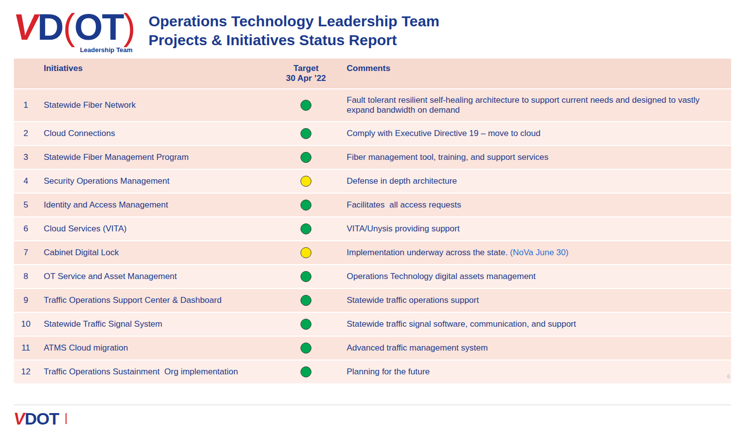VD(OT)
Leadership Team
Operations Technology Leadership Team
Projects & Initiatives Status Report
| | Initiatives | Target 30 Apr ’22 | Comments |
| --- | --- | --- | --- |
| 1 | Statewide Fiber Network | | Fault tolerant resilient self-healing architecture to support current needs and designed to vastly expand bandwidth on demand |
| 2 | Cloud Connections | | Comply with Executive Directive 19 – move to cloud |
| 3 | Statewide Fiber Management Program | | Fiber management tool, training, and support services |
| 4 | Security Operations Management | | Defense in depth architecture |
| 5 | Identity and Access Management | | Facilitates all access requests |
| 6 | Cloud Services (VITA) | | VITA/Unysis providing support |
| 7 | Cabinet Digital Lock | | Implementation underway across the state. (NoVa June 30) |
| 8 | OT Service and Asset Management | | Operations Technology digital assets management |
| 9 | Traffic Operations Support Center & Dashboard | | Statewide traffic operations support |
| 10 | Statewide Traffic Signal System | | Statewide traffic signal software, communication, and support |
| 11 | ATMS Cloud migration | | Advanced traffic management system |
| 12 | Traffic Operations Sustainment Org implementation | | Planning for the future |
6
VDOT